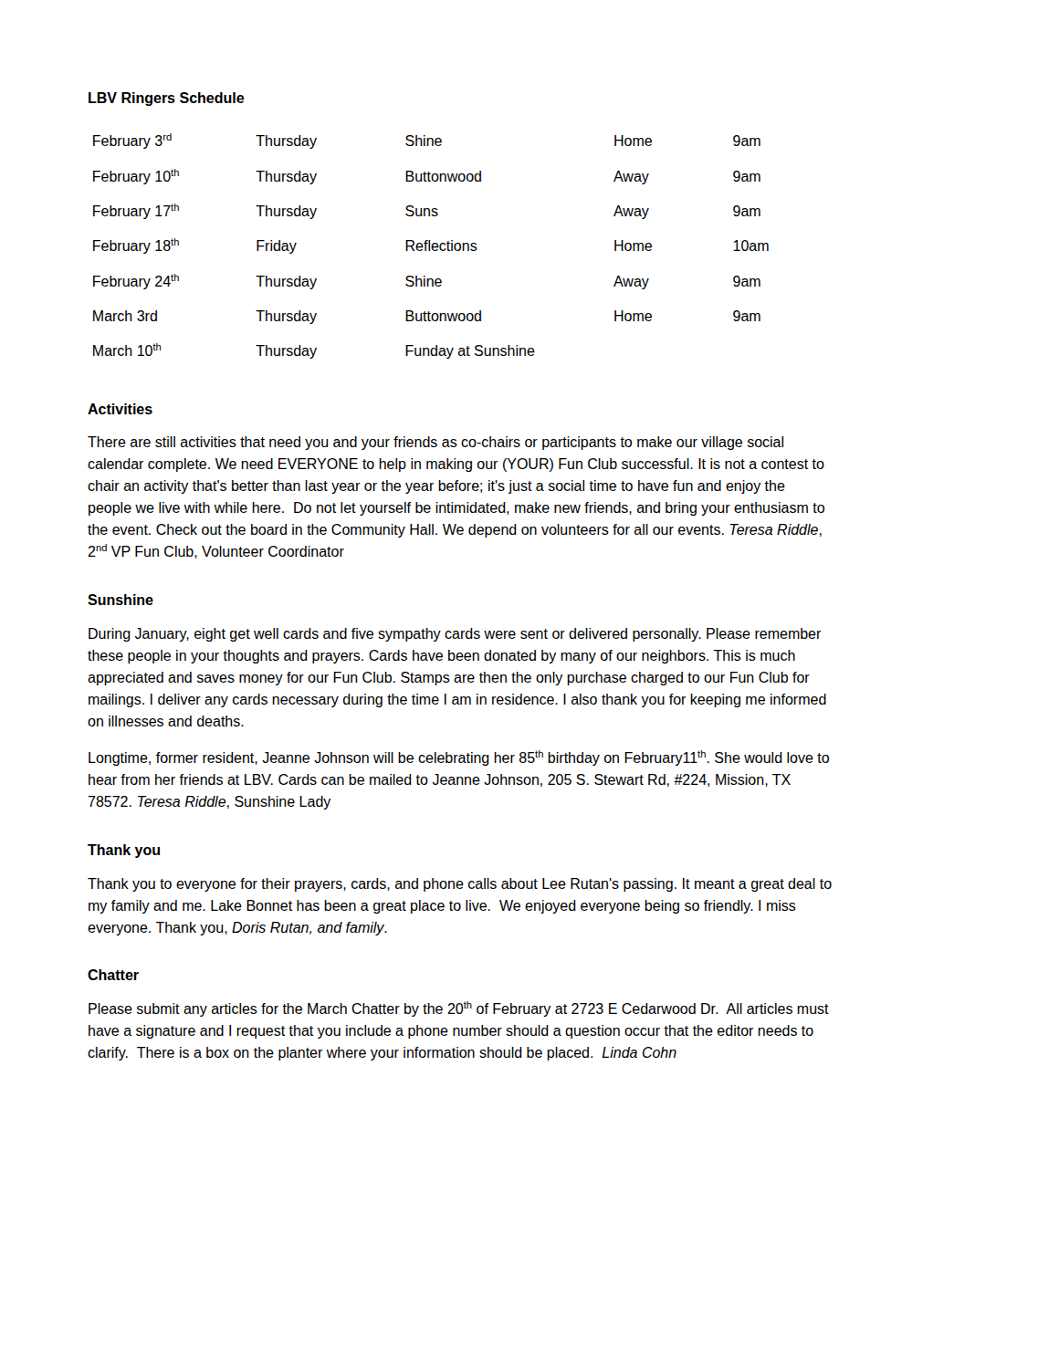LBV Ringers Schedule
| February 3 rd | Thursday | Shine | Home | 9am |
| February 10 th | Thursday | Buttonwood | Away | 9am |
| February 17 th | Thursday | Suns | Away | 9am |
| February 18 th | Friday | Reflections | Home | 10am |
| February 24 th | Thursday | Shine | Away | 9am |
| March 3rd | Thursday | Buttonwood | Home | 9am |
| March 10 th | Thursday | Funday at Sunshine |
Activities
There are still activities that need you and your friends as co-chairs or participants to make our village social calendar complete. We need EVERYONE to help in making our (YOUR) Fun Club successful. It is not a contest to chair an activity that's better than last year or the year before; it's just a social time to have fun and enjoy the people we live with while here. Do not let yourself be intimidated, make new friends, and bring your enthusiasm to the event. Check out the board in the Community Hall. We depend on volunteers for all our events. Teresa Riddle, 2nd VP Fun Club, Volunteer Coordinator
Sunshine
During January, eight get well cards and five sympathy cards were sent or delivered personally. Please remember these people in your thoughts and prayers. Cards have been donated by many of our neighbors. This is much appreciated and saves money for our Fun Club. Stamps are then the only purchase charged to our Fun Club for mailings. I deliver any cards necessary during the time I am in residence. I also thank you for keeping me informed on illnesses and deaths.
Longtime, former resident, Jeanne Johnson will be celebrating her 85th birthday on February11th. She would love to hear from her friends at LBV. Cards can be mailed to Jeanne Johnson, 205 S. Stewart Rd, #224, Mission, TX 78572. Teresa Riddle, Sunshine Lady
Thank you
Thank you to everyone for their prayers, cards, and phone calls about Lee Rutan's passing. It meant a great deal to my family and me. Lake Bonnet has been a great place to live. We enjoyed everyone being so friendly. I miss everyone. Thank you, Doris Rutan, and family.
Chatter
Please submit any articles for the March Chatter by the 20th of February at 2723 E Cedarwood Dr. All articles must have a signature and I request that you include a phone number should a question occur that the editor needs to clarify. There is a box on the planter where your information should be placed. Linda Cohn